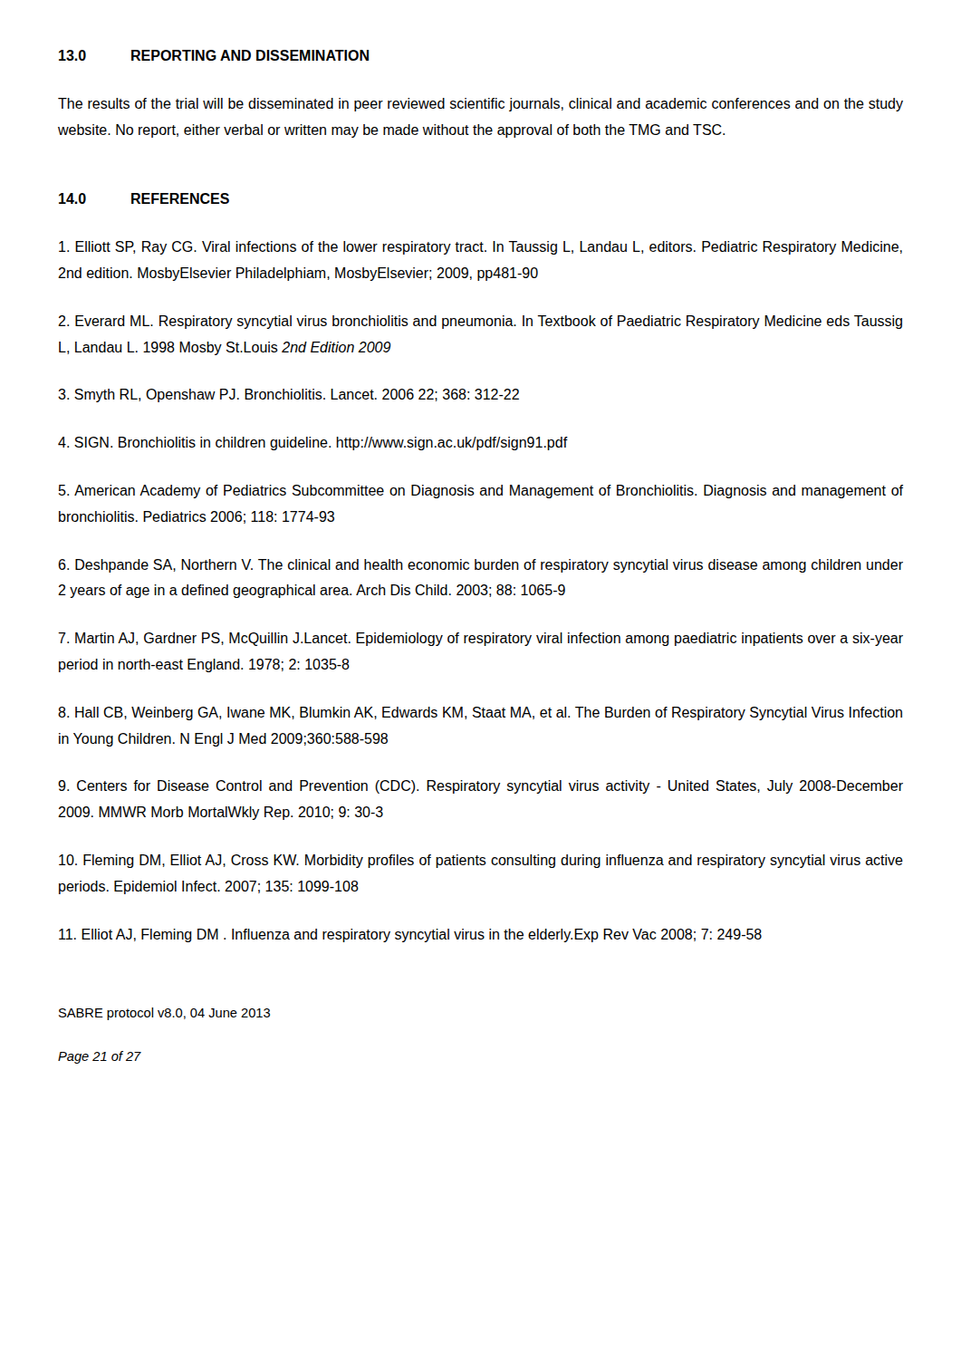13.0 REPORTING AND DISSEMINATION
The results of the trial will be disseminated in peer reviewed scientific journals, clinical and academic conferences and on the study website. No report, either verbal or written may be made without the approval of both the TMG and TSC.
14.0 REFERENCES
1. Elliott SP, Ray CG. Viral infections of the lower respiratory tract. In Taussig L, Landau L, editors. Pediatric Respiratory Medicine, 2nd edition. MosbyElsevier Philadelphiam, MosbyElsevier; 2009, pp481-90
2. Everard ML. Respiratory syncytial virus bronchiolitis and pneumonia. In Textbook of Paediatric Respiratory Medicine eds Taussig L, Landau L. 1998 Mosby St.Louis 2nd Edition 2009
3. Smyth RL, Openshaw PJ. Bronchiolitis. Lancet. 2006 22; 368: 312-22
4. SIGN. Bronchiolitis in children guideline. http://www.sign.ac.uk/pdf/sign91.pdf
5. American Academy of Pediatrics Subcommittee on Diagnosis and Management of Bronchiolitis. Diagnosis and management of bronchiolitis. Pediatrics 2006; 118: 1774-93
6. Deshpande SA, Northern V. The clinical and health economic burden of respiratory syncytial virus disease among children under 2 years of age in a defined geographical area. Arch Dis Child. 2003; 88: 1065-9
7. Martin AJ, Gardner PS, McQuillin J.Lancet. Epidemiology of respiratory viral infection among paediatric inpatients over a six-year period in north-east England. 1978; 2: 1035-8
8. Hall CB, Weinberg GA, Iwane MK, Blumkin AK, Edwards KM, Staat MA, et al. The Burden of Respiratory Syncytial Virus Infection in Young Children. N Engl J Med 2009;360:588-598
9. Centers for Disease Control and Prevention (CDC). Respiratory syncytial virus activity - United States, July 2008-December 2009. MMWR Morb MortalWkly Rep. 2010; 9: 30-3
10. Fleming DM, Elliot AJ, Cross KW. Morbidity profiles of patients consulting during influenza and respiratory syncytial virus active periods. Epidemiol Infect. 2007; 135: 1099-108
11. Elliot AJ, Fleming DM . Influenza and respiratory syncytial virus in the elderly.Exp Rev Vac 2008; 7: 249-58
SABRE protocol v8.0, 04 June 2013
Page 21 of 27